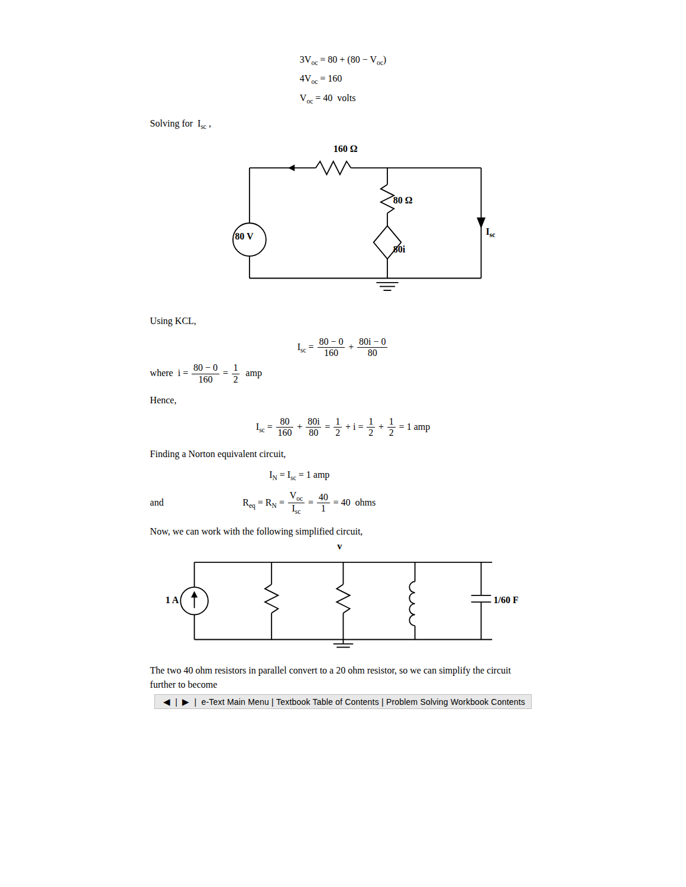3Voc = 80 + (80 − Voc)
4Voc = 160
Voc = 40 volts
Solving for Isc ,
160 Ω 80 Ω 80 V 80i Isc
Using KCL,
Isc = 80 − 0160 + 80i − 080
where i = 80 − 0160 = 12 amp
Hence,
Isc = 80160 + 80i 80 = 12 + i = 12 + 12 = 1 amp
Finding a Norton equivalent circuit,
IN = Isc = 1 amp
and Req = RN = Voc Isc = 401 = 40 ohms
Now, we can work with the following simplified circuit,
v 1 A 1/60 F
The two 40 ohm resistors in parallel convert to a 20 ohm resistor, so we can simplify the circuit further to become
◀ | ▶ | e-Text Main Menu | Textbook Table of Contents | Problem Solving Workbook Contents